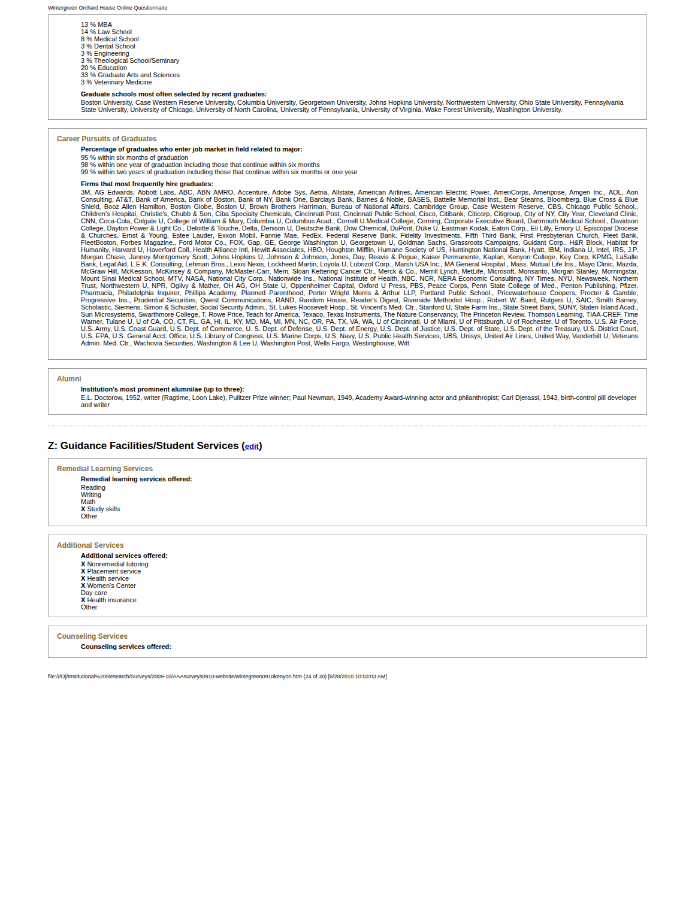Wintergreen Orchard House Online Questionnaire
13 % MBA
14 % Law School
8 % Medical School
3 % Dental School
3 % Engineering
3 % Theological School/Seminary
20 % Education
33 % Graduate Arts and Sciences
3 % Veterinary Medicine
Graduate schools most often selected by recent graduates:
Boston University, Case Western Reserve University, Columbia University, Georgetown University, Johns Hopkins University, Northwestern University, Ohio State University, Pennsylvania State University, University of Chicago, University of North Carolina, University of Pennsylvania, University of Virginia, Wake Forest University, Washington University.
Career Pursuits of Graduates
Percentage of graduates who enter job market in field related to major:
95 % within six months of graduation
98 % within one year of graduation including those that continue within six months
99 % within two years of graduation including those that continue within six months or one year
Firms that most frequently hire graduates:
3M, AG Edwards, Abbott Labs, ABC, ABN AMRO, Accenture, Adobe Sys, Aetna, Allstate, American Airlines, American Electric Power, AmeriCorps, Ameriprise, Amgen Inc., AOL, Aon Consulting, AT&T, Bank of America, Bank of Boston, Bank of NY, Bank One, Barclays Bank, Barnes & Noble, BASES, Battelle Memorial Inst., Bear Stearns, Bloomberg, Blue Cross & Blue Shield, Booz Allen Hamilton, Boston Globe, Boston U, Brown Brothers Harriman, Bureau of National Affairs, Cambridge Group, Case Western Reserve, CBS, Chicago Public School., Children's Hospital, Christie's, Chubb & Son, Ciba Specialty Chemicals, Cincinnati Post, Cincinnati Public School, Cisco, Citibank, Citicorp, Citigroup, City of NY, City Year, Cleveland Clinic, CNN, Coca-Cola, Colgate U, College of William & Mary, Columbia U, Columbus Acad., Cornell U.Medical College, Corning, Corporate Executive Board, Dartmouth Medical School., Davidson College, Dayton Power & Light Co., Deloitte & Touche, Delta, Denison U, Deutsche Bank, Dow Chemical, DuPont, Duke U, Eastman Kodak, Eaton Corp., Eli Lilly, Emory U, Episcopal Diocese & Churches, Ernst & Young, Estee Lauder, Exxon Mobil, Fannie Mae, FedEx, Federal Reserve Bank, Fidelity Investments, Fifth Third Bank, First Presbyterian Church, Fleet Bank, FleetBoston, Forbes Magazine., Ford Motor Co., FOX, Gap, GE, George Washington U, Georgetown U, Goldman Sachs, Grassroots Campaigns, Guidant Corp., H&R Block, Habitat for Humanity, Harvard U, Haverford Coll, Health Alliance Intl, Hewitt Associates, HBO, Houghton Mifflin, Humane Society of US, Huntington National Bank, Hyatt, IBM, Indiana U, Intel, IRS, J.P. Morgan Chase, Janney Montgomery Scott, Johns Hopkins U, Johnson & Johnson, Jones, Day, Reavis & Pogue, Kaiser Permanente, Kaplan, Kenyon College, Key Corp, KPMG, LaSalle Bank, Legal Aid, L.E.K. Consulting, Lehman Bros., Lexis Nexis, Lockheed Martin, Loyola U, Lubrizol Corp., Marsh USA Inc., MA General Hospital., Mass. Mutual Life Ins., Mayo Clinic, Mazda, McGraw Hill, McKesson, McKinsey & Company, McMaster-Carr, Mem. Sloan Kettering Cancer Ctr., Merck & Co., Merrill Lynch, MetLife, Microsoft, Monsanto, Morgan Stanley, Morningstar, Mount Sinai Medical School, MTV, NASA, National City Corp., Nationwide Ins., National Institute of Health, NBC, NCR, NERA Economic Consulting, NY Times, NYU, Newsweek, Northern Trust, Northwestern U, NPR, Ogilvy & Mather, OH AG, OH State U, Oppenheimer Capital, Oxford U Press, PBS, Peace Corps, Penn State College of Med., Penton Publishing, Pfizer, Pharmacia, Philadelphia Inquirer, Phillips Academy, Planned Parenthood, Porter Wright Morris & Arthur LLP, Portland Public School., Pricewaterhouse Coopers, Procter & Gamble, Progressive Ins., Prudential Securities, Qwest Communications, RAND, Random House, Reader's Digest, Riverside Methodist Hosp., Robert W. Baird, Rutgers U, SAIC, Smith Barney, Scholastic, Siemens, Simon & Schuster, Social Security Admin., St. Lukes Roosevelt Hosp., St. Vincent's Med. Ctr., Stanford U, State Farm Ins., State Street Bank, SUNY, Staten Island Acad., Sun Microsystems, Swarthmore College, T. Rowe Price, Teach for America, Texaco, Texas Instruments, The Nature Conservancy, The Princeton Review, Thomson Learning, TIAA-CREF, Time Warner, Tulane U, U of CA, CO, CT, FL, GA, HI, IL, KY, MD, MA, MI, MN, NC, OR, PA, TX, VA, WA, U of Cincinnati, U of Miami, U of Pittsburgh, U of Rochester, U of Toronto, U.S. Air Force, U.S. Army, U.S. Coast Guard, U.S. Dept. of Commerce, U. S. Dept. of Defense, U.S. Dept. of Energy, U.S. Dept. of Justice, U.S. Dept. of State, U.S. Dept. of the Treasury, U.S. District Court, U.S. EPA, U.S. General Acct. Office, U.S. Library of Congress, U.S. Marine Corps, U.S. Navy, U.S. Public Health Services, UBS, Unisys, United Air Lines, United Way, Vanderbilt U, Veterans Admin. Med. Ctr., Wachovia Securities, Washington & Lee U, Washington Post, Wells Fargo, Westinghouse, Witt
Alumni
Institution's most prominent alumni/ae (up to three):
E.L. Doctorow, 1952, writer (Ragtime, Loon Lake), Pulitzer Prize winner; Paul Newman, 1949, Academy Award-winning actor and philanthropist; Carl Djerassi, 1943, birth-control pill developer and writer
Z: Guidance Facilities/Student Services (edit)
Remedial Learning Services
Remedial learning services offered:
Reading
Writing
Math
X Study skills
Other
Additional Services
Additional services offered:
X Nonremedial tutoring
X Placement service
X Health service
X Women's Center
Day care
X Health insurance
Other
Counseling Services
Counseling services offered:
file:///O|/Institutional%20Research/Surveys/2009-10/AAAsurveys0910-website/wintegreen0910kenyon.htm (24 of 30) [6/28/2010 10:03:03 AM]